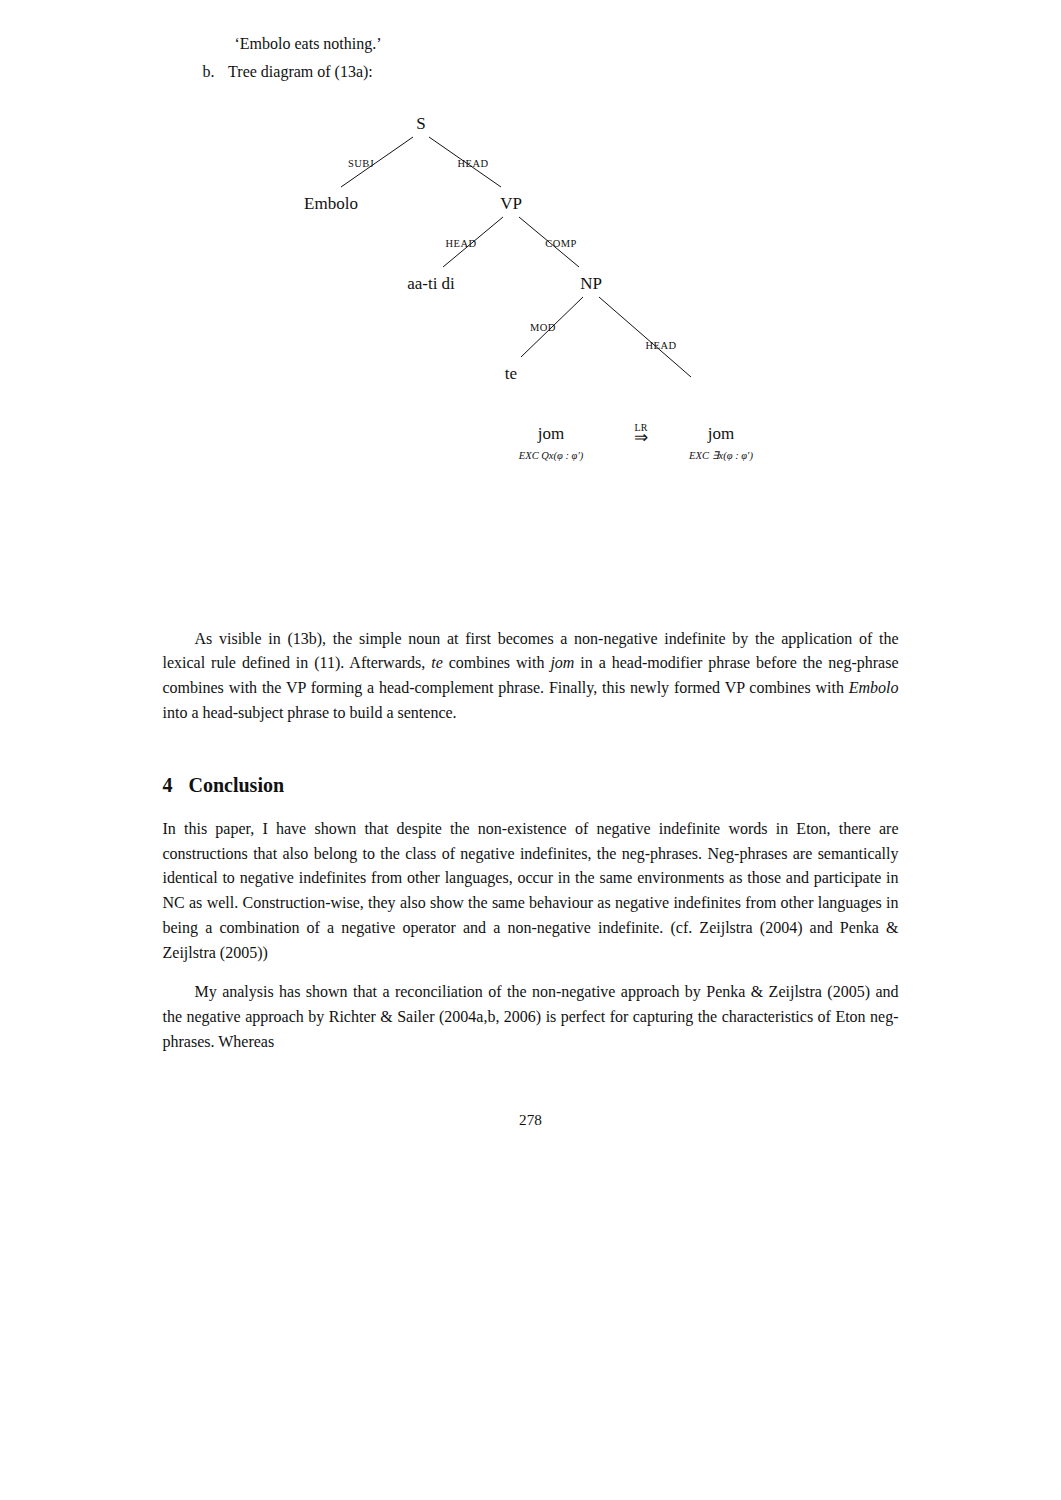‘Embolo eats nothing.’
b. Tree diagram of (13a):
S SUBJ HEAD Embolo VP HEAD COMP aa-ti di NP MOD HEAD te jom EXC Qx(φ : φ′) LR ⇒ jom EXC ∃x(φ : φ′)
As visible in (13b), the simple noun at first becomes a non-negative indefinite by the application of the lexical rule defined in (11). Afterwards, te combines with jom in a head-modifier phrase before the neg-phrase combines with the VP forming a head-complement phrase. Finally, this newly formed VP combines with Embolo into a head-subject phrase to build a sentence.
4 Conclusion
In this paper, I have shown that despite the non-existence of negative indefinite words in Eton, there are constructions that also belong to the class of negative indefinites, the neg-phrases. Neg-phrases are semantically identical to negative indefinites from other languages, occur in the same environments as those and participate in NC as well. Construction-wise, they also show the same behaviour as negative indefinites from other languages in being a combination of a negative operator and a non-negative indefinite. (cf. Zeijlstra (2004) and Penka & Zeijlstra (2005))
My analysis has shown that a reconciliation of the non-negative approach by Penka & Zeijlstra (2005) and the negative approach by Richter & Sailer (2004a,b, 2006) is perfect for capturing the characteristics of Eton neg-phrases. Whereas
278